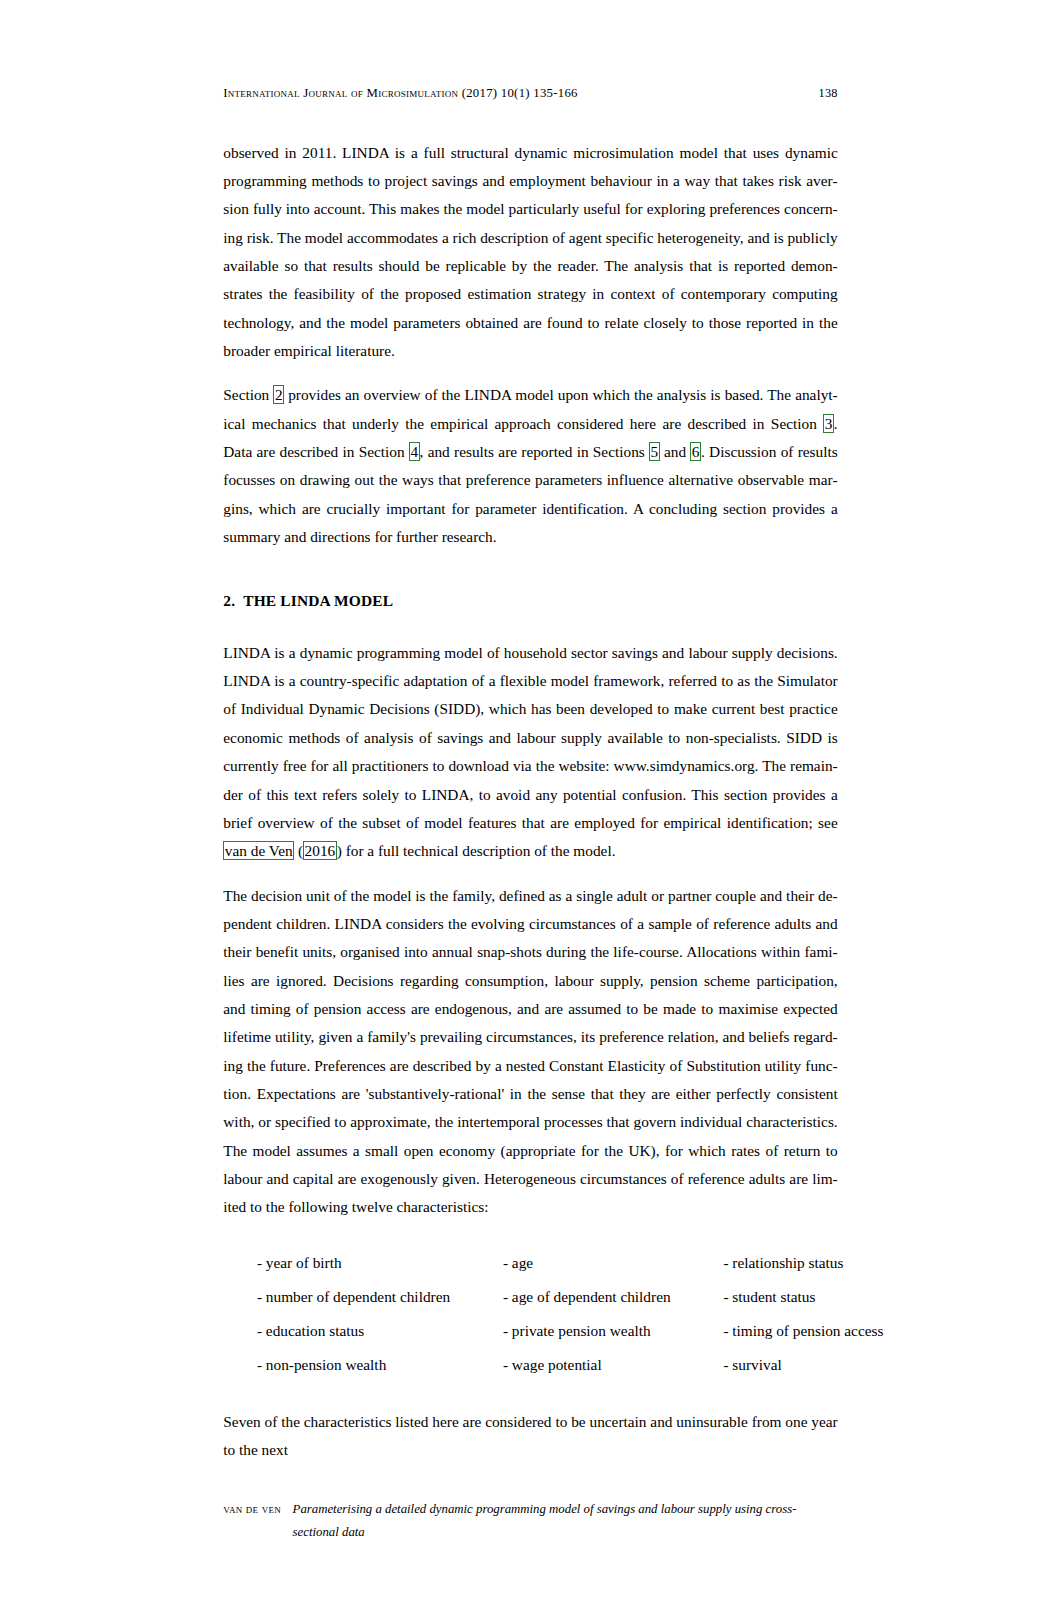International Journal of Microsimulation (2017) 10(1) 135-166 138
observed in 2011. LINDA is a full structural dynamic microsimulation model that uses dynamic programming methods to project savings and employment behaviour in a way that takes risk aversion fully into account. This makes the model particularly useful for exploring preferences concerning risk. The model accommodates a rich description of agent specific heterogeneity, and is publicly available so that results should be replicable by the reader. The analysis that is reported demonstrates the feasibility of the proposed estimation strategy in context of contemporary computing technology, and the model parameters obtained are found to relate closely to those reported in the broader empirical literature.
Section 2 provides an overview of the LINDA model upon which the analysis is based. The analytical mechanics that underly the empirical approach considered here are described in Section 3. Data are described in Section 4, and results are reported in Sections 5 and 6. Discussion of results focusses on drawing out the ways that preference parameters influence alternative observable margins, which are crucially important for parameter identification. A concluding section provides a summary and directions for further research.
2. THE LINDA MODEL
LINDA is a dynamic programming model of household sector savings and labour supply decisions. LINDA is a country-specific adaptation of a flexible model framework, referred to as the Simulator of Individual Dynamic Decisions (SIDD), which has been developed to make current best practice economic methods of analysis of savings and labour supply available to non-specialists. SIDD is currently free for all practitioners to download via the website: www.simdynamics.org. The remainder of this text refers solely to LINDA, to avoid any potential confusion. This section provides a brief overview of the subset of model features that are employed for empirical identification; see van de Ven (2016) for a full technical description of the model.
The decision unit of the model is the family, defined as a single adult or partner couple and their dependent children. LINDA considers the evolving circumstances of a sample of reference adults and their benefit units, organised into annual snap-shots during the life-course. Allocations within families are ignored. Decisions regarding consumption, labour supply, pension scheme participation, and timing of pension access are endogenous, and are assumed to be made to maximise expected lifetime utility, given a family's prevailing circumstances, its preference relation, and beliefs regarding the future. Preferences are described by a nested Constant Elasticity of Substitution utility function. Expectations are 'substantively-rational' in the sense that they are either perfectly consistent with, or specified to approximate, the intertemporal processes that govern individual characteristics. The model assumes a small open economy (appropriate for the UK), for which rates of return to labour and capital are exogenously given. Heterogeneous circumstances of reference adults are limited to the following twelve characteristics:
| - year of birth | - age | - relationship status |
| - number of dependent children | - age of dependent children | - student status |
| - education status | - private pension wealth | - timing of pension access |
| - non-pension wealth | - wage potential | - survival |
Seven of the characteristics listed here are considered to be uncertain and uninsurable from one year to the next
van de ven Parameterising a detailed dynamic programming model of savings and labour supply using cross-sectional data